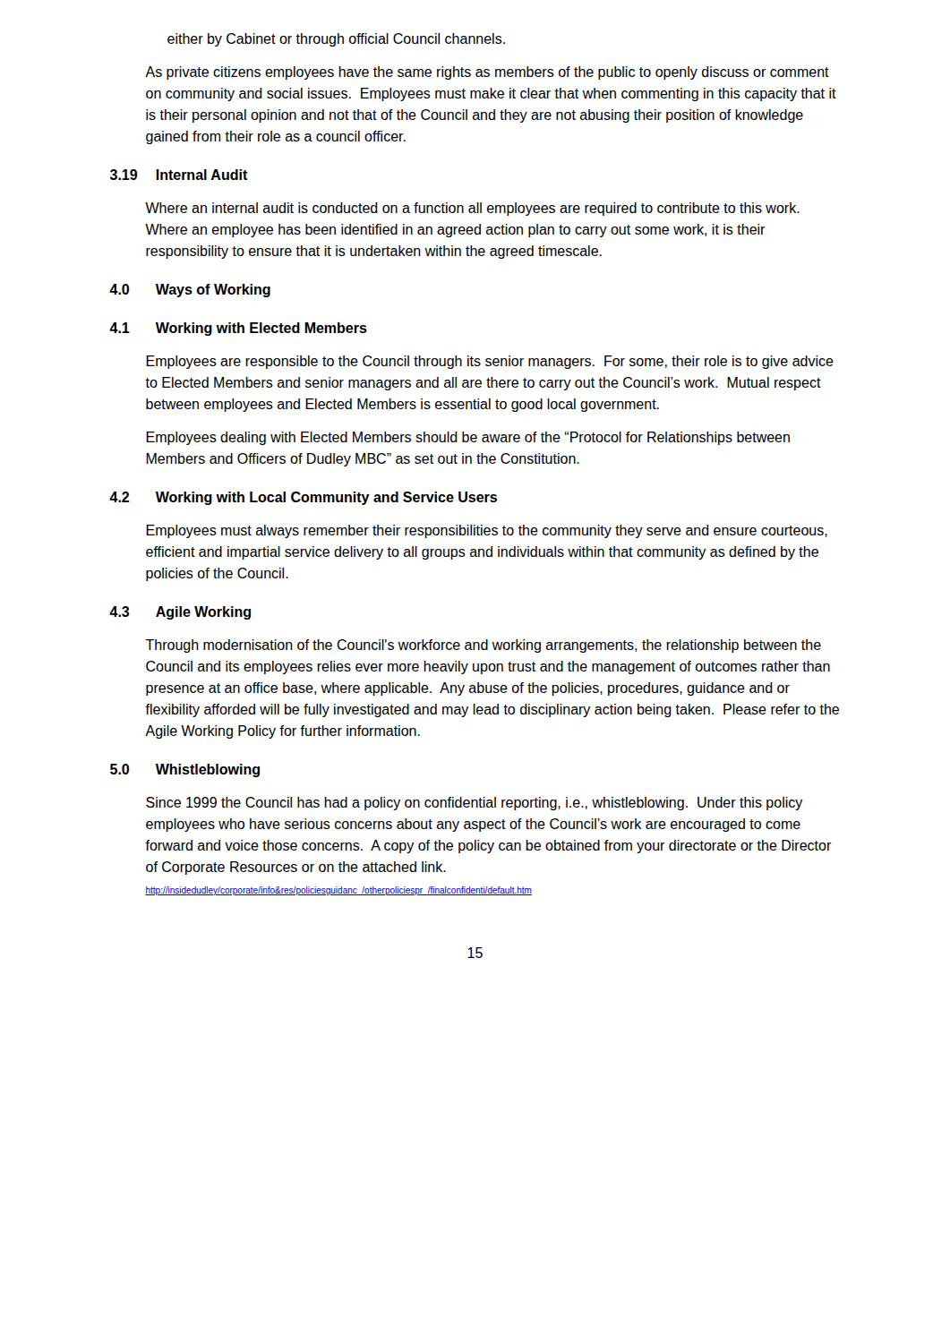either by Cabinet or through official Council channels.
As private citizens employees have the same rights as members of the public to openly discuss or comment on community and social issues. Employees must make it clear that when commenting in this capacity that it is their personal opinion and not that of the Council and they are not abusing their position of knowledge gained from their role as a council officer.
3.19 Internal Audit
Where an internal audit is conducted on a function all employees are required to contribute to this work. Where an employee has been identified in an agreed action plan to carry out some work, it is their responsibility to ensure that it is undertaken within the agreed timescale.
4.0 Ways of Working
4.1 Working with Elected Members
Employees are responsible to the Council through its senior managers. For some, their role is to give advice to Elected Members and senior managers and all are there to carry out the Council’s work. Mutual respect between employees and Elected Members is essential to good local government.
Employees dealing with Elected Members should be aware of the “Protocol for Relationships between Members and Officers of Dudley MBC” as set out in the Constitution.
4.2 Working with Local Community and Service Users
Employees must always remember their responsibilities to the community they serve and ensure courteous, efficient and impartial service delivery to all groups and individuals within that community as defined by the policies of the Council.
4.3 Agile Working
Through modernisation of the Council's workforce and working arrangements, the relationship between the Council and its employees relies ever more heavily upon trust and the management of outcomes rather than presence at an office base, where applicable. Any abuse of the policies, procedures, guidance and or flexibility afforded will be fully investigated and may lead to disciplinary action being taken. Please refer to the Agile Working Policy for further information.
5.0 Whistleblowing
Since 1999 the Council has had a policy on confidential reporting, i.e., whistleblowing. Under this policy employees who have serious concerns about any aspect of the Council’s work are encouraged to come forward and voice those concerns. A copy of the policy can be obtained from your directorate or the Director of Corporate Resources or on the attached link.
http://insidedudley/corporate/info&res/policiesguidanc_/otherpoliciespr_/finalconfidenti/default.htm
15